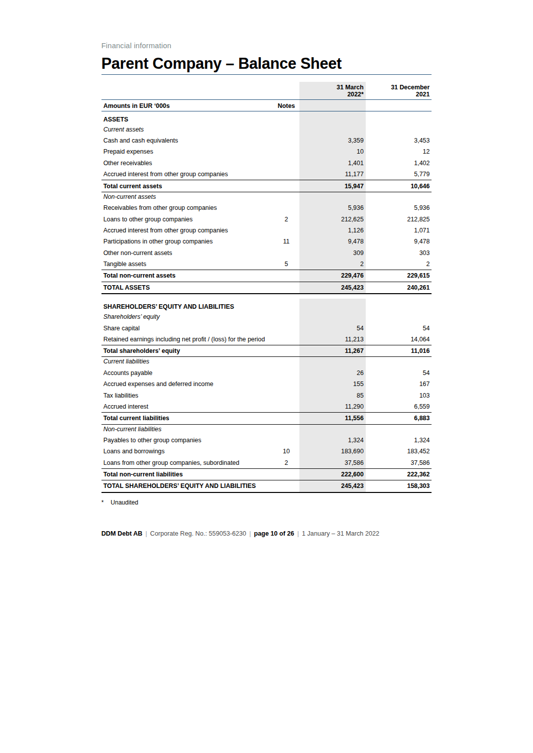Financial information
Parent Company – Balance Sheet
| | | 31 March 2022* | 31 December 2021 |
| --- | --- | --- | --- |
| Amounts in EUR ‘000s | Notes | | |
| ASSETS | | | |
| Current assets | | | |
| Cash and cash equivalents | | 3,359 | 3,453 |
| Prepaid expenses | | 10 | 12 |
| Other receivables | | 1,401 | 1,402 |
| Accrued interest from other group companies | | 11,177 | 5,779 |
| Total current assets | | 15,947 | 10,646 |
| Non-current assets | | | |
| Receivables from other group companies | | 5,936 | 5,936 |
| Loans to other group companies | 2 | 212,625 | 212,825 |
| Accrued interest from other group companies | | 1,126 | 1,071 |
| Participations in other group companies | 11 | 9,478 | 9,478 |
| Other non-current assets | | 309 | 303 |
| Tangible assets | 5 | 2 | 2 |
| Total non-current assets | | 229,476 | 229,615 |
| TOTAL ASSETS | | 245,423 | 240,261 |
| SHAREHOLDERS’ EQUITY AND LIABILITIES | | | |
| Shareholders’ equity | | | |
| Share capital | | 54 | 54 |
| Retained earnings including net profit / (loss) for the period | | 11,213 | 14,064 |
| Total shareholders’ equity | | 11,267 | 11,016 |
| Current liabilities | | | |
| Accounts payable | | 26 | 54 |
| Accrued expenses and deferred income | | 155 | 167 |
| Tax liabilities | | 85 | 103 |
| Accrued interest | | 11,290 | 6,559 |
| Total current liabilities | | 11,556 | 6,883 |
| Non-current liabilities | | | |
| Payables to other group companies | | 1,324 | 1,324 |
| Loans and borrowings | 10 | 183,690 | 183,452 |
| Loans from other group companies, subordinated | 2 | 37,586 | 37,586 |
| Total non-current liabilities | | 222,600 | 222,362 |
| TOTAL SHAREHOLDERS’ EQUITY AND LIABILITIES | | 245,423 | 158,303 |
*Unaudited
DDM Debt AB|Corporate Reg. No.: 559053-6230|page 10 of 26|1 January – 31 March 2022